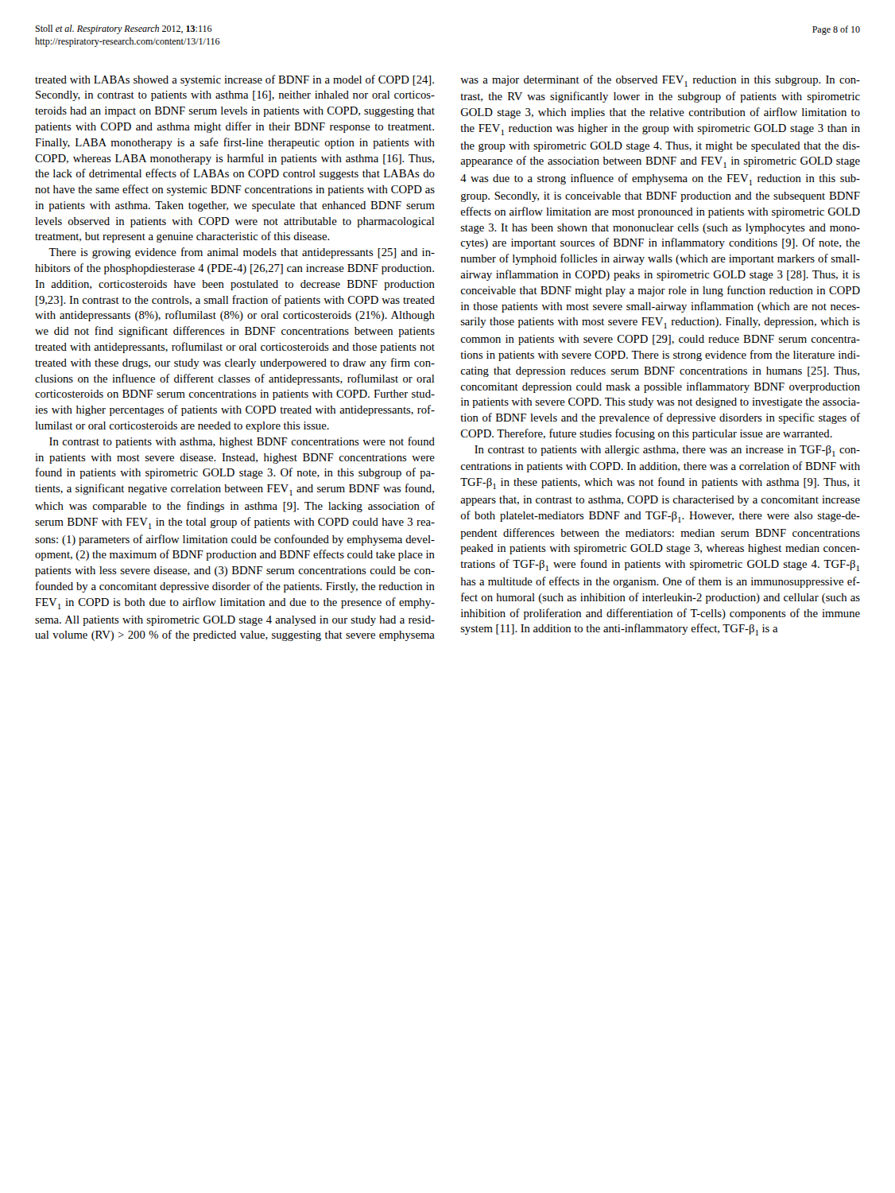Stoll et al. Respiratory Research 2012, 13:116
http://respiratory-research.com/content/13/1/116
Page 8 of 10
treated with LABAs showed a systemic increase of BDNF in a model of COPD [24]. Secondly, in contrast to patients with asthma [16], neither inhaled nor oral corticosteroids had an impact on BDNF serum levels in patients with COPD, suggesting that patients with COPD and asthma might differ in their BDNF response to treatment. Finally, LABA monotherapy is a safe first-line therapeutic option in patients with COPD, whereas LABA monotherapy is harmful in patients with asthma [16]. Thus, the lack of detrimental effects of LABAs on COPD control suggests that LABAs do not have the same effect on systemic BDNF concentrations in patients with COPD as in patients with asthma. Taken together, we speculate that enhanced BDNF serum levels observed in patients with COPD were not attributable to pharmacological treatment, but represent a genuine characteristic of this disease.
There is growing evidence from animal models that antidepressants [25] and inhibitors of the phosphopdiesterase 4 (PDE-4) [26,27] can increase BDNF production. In addition, corticosteroids have been postulated to decrease BDNF production [9,23]. In contrast to the controls, a small fraction of patients with COPD was treated with antidepressants (8%), roflumilast (8%) or oral corticosteroids (21%). Although we did not find significant differences in BDNF concentrations between patients treated with antidepressants, roflumilast or oral corticosteroids and those patients not treated with these drugs, our study was clearly underpowered to draw any firm conclusions on the influence of different classes of antidepressants, roflumilast or oral corticosteroids on BDNF serum concentrations in patients with COPD. Further studies with higher percentages of patients with COPD treated with antidepressants, roflumilast or oral corticosteroids are needed to explore this issue.
In contrast to patients with asthma, highest BDNF concentrations were not found in patients with most severe disease. Instead, highest BDNF concentrations were found in patients with spirometric GOLD stage 3. Of note, in this subgroup of patients, a significant negative correlation between FEV1 and serum BDNF was found, which was comparable to the findings in asthma [9]. The lacking association of serum BDNF with FEV1 in the total group of patients with COPD could have 3 reasons: (1) parameters of airflow limitation could be confounded by emphysema development, (2) the maximum of BDNF production and BDNF effects could take place in patients with less severe disease, and (3) BDNF serum concentrations could be confounded by a concomitant depressive disorder of the patients. Firstly, the reduction in FEV1 in COPD is both due to airflow limitation and due to the presence of emphysema. All patients with spirometric GOLD stage 4 analysed in our study had a residual volume (RV) > 200 % of the predicted value, suggesting that severe emphysema was a major determinant of the observed FEV1 reduction in this subgroup. In contrast, the RV was significantly lower in the subgroup of patients with spirometric GOLD stage 3, which implies that the relative contribution of airflow limitation to the FEV1 reduction was higher in the group with spirometric GOLD stage 3 than in the group with spirometric GOLD stage 4. Thus, it might be speculated that the disappearance of the association between BDNF and FEV1 in spirometric GOLD stage 4 was due to a strong influence of emphysema on the FEV1 reduction in this subgroup. Secondly, it is conceivable that BDNF production and the subsequent BDNF effects on airflow limitation are most pronounced in patients with spirometric GOLD stage 3. It has been shown that mononuclear cells (such as lymphocytes and monocytes) are important sources of BDNF in inflammatory conditions [9]. Of note, the number of lymphoid follicles in airway walls (which are important markers of small-airway inflammation in COPD) peaks in spirometric GOLD stage 3 [28]. Thus, it is conceivable that BDNF might play a major role in lung function reduction in COPD in those patients with most severe small-airway inflammation (which are not necessarily those patients with most severe FEV1 reduction). Finally, depression, which is common in patients with severe COPD [29], could reduce BDNF serum concentrations in patients with severe COPD. There is strong evidence from the literature indicating that depression reduces serum BDNF concentrations in humans [25]. Thus, concomitant depression could mask a possible inflammatory BDNF overproduction in patients with severe COPD. This study was not designed to investigate the association of BDNF levels and the prevalence of depressive disorders in specific stages of COPD. Therefore, future studies focusing on this particular issue are warranted.
In contrast to patients with allergic asthma, there was an increase in TGF-β1 concentrations in patients with COPD. In addition, there was a correlation of BDNF with TGF-β1 in these patients, which was not found in patients with asthma [9]. Thus, it appears that, in contrast to asthma, COPD is characterised by a concomitant increase of both platelet-mediators BDNF and TGF-β1. However, there were also stage-dependent differences between the mediators: median serum BDNF concentrations peaked in patients with spirometric GOLD stage 3, whereas highest median concentrations of TGF-β1 were found in patients with spirometric GOLD stage 4. TGF-β1 has a multitude of effects in the organism. One of them is an immunosuppressive effect on humoral (such as inhibition of interleukin-2 production) and cellular (such as inhibition of proliferation and differentiation of T-cells) components of the immune system [11]. In addition to the anti-inflammatory effect, TGF-β1 is a